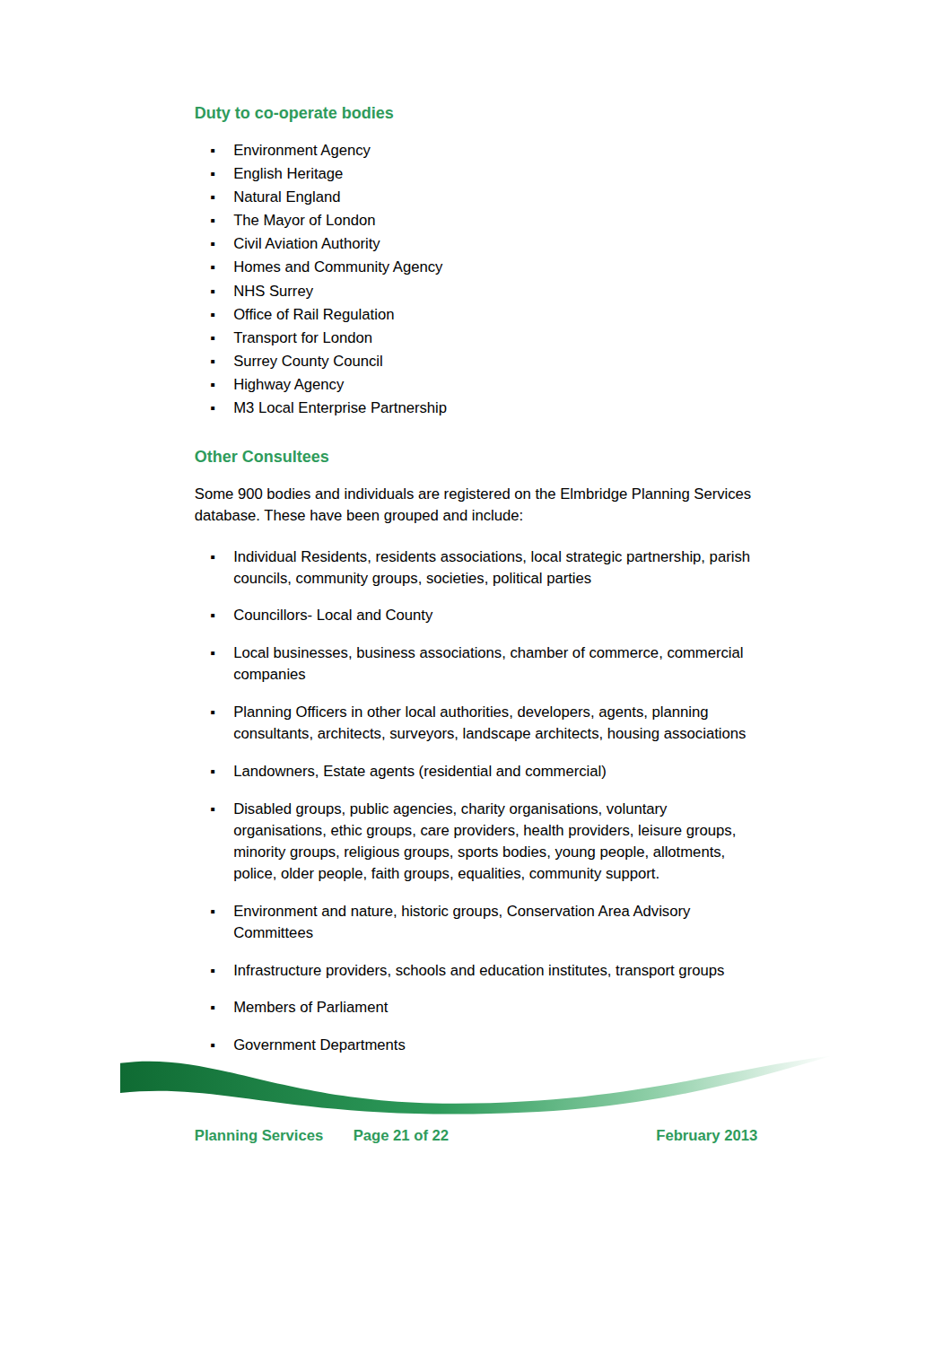Duty to co-operate bodies
Environment Agency
English Heritage
Natural England
The Mayor of London
Civil Aviation Authority
Homes and Community Agency
NHS Surrey
Office of Rail Regulation
Transport for London
Surrey County Council
Highway Agency
M3 Local Enterprise Partnership
Other Consultees
Some 900 bodies and individuals are registered on the Elmbridge Planning Services database. These have been grouped and include:
Individual Residents, residents associations, local strategic partnership, parish councils, community groups, societies, political parties
Councillors- Local and County
Local businesses, business associations, chamber of commerce, commercial companies
Planning Officers in other local authorities, developers, agents, planning consultants, architects, surveyors, landscape architects, housing associations
Landowners, Estate agents (residential and commercial)
Disabled groups, public agencies, charity organisations, voluntary organisations, ethic groups, care providers, health providers, leisure groups, minority groups, religious groups, sports bodies, young people, allotments, police, older people, faith groups, equalities, community support.
Environment and nature, historic groups, Conservation Area Advisory Committees
Infrastructure providers, schools and education institutes, transport groups
Members of Parliament
Government Departments
Planning Services Page 21 of 22 February 2013